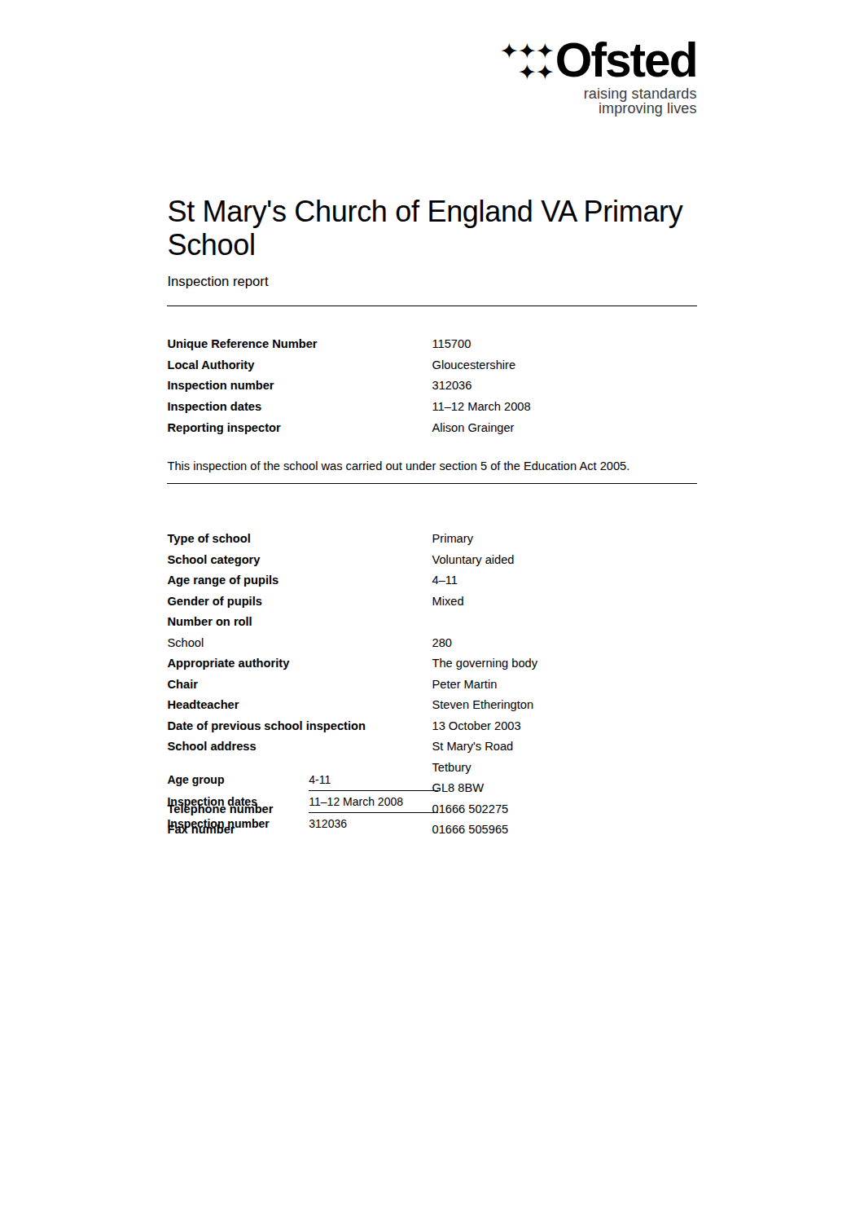✦✦✦
✦✦Ofsted
raising standards
improving lives
St Mary's Church of England VA Primary
School
Inspection report
| Unique Reference Number | 115700 |
| Local Authority | Gloucestershire |
| Inspection number | 312036 |
| Inspection dates | 11–12 March 2008 |
| Reporting inspector | Alison Grainger |
This inspection of the school was carried out under section 5 of the Education Act 2005.
| Type of school | Primary |
| School category | Voluntary aided |
| Age range of pupils | 4–11 |
| Gender of pupils | Mixed |
| Number on roll | |
| School | 280 |
| Appropriate authority | The governing body |
| Chair | Peter Martin |
| Headteacher | Steven Etherington |
| Date of previous school inspection | 13 October 2003 |
| School address | St Mary's Road |
| | Tetbury |
| | GL8 8BW |
| Telephone number | 01666 502275 |
| Fax number | 01666 505965 |
| Age group | 4-11 |
| Inspection dates | 11–12 March 2008 |
| Inspection number | 312036 |